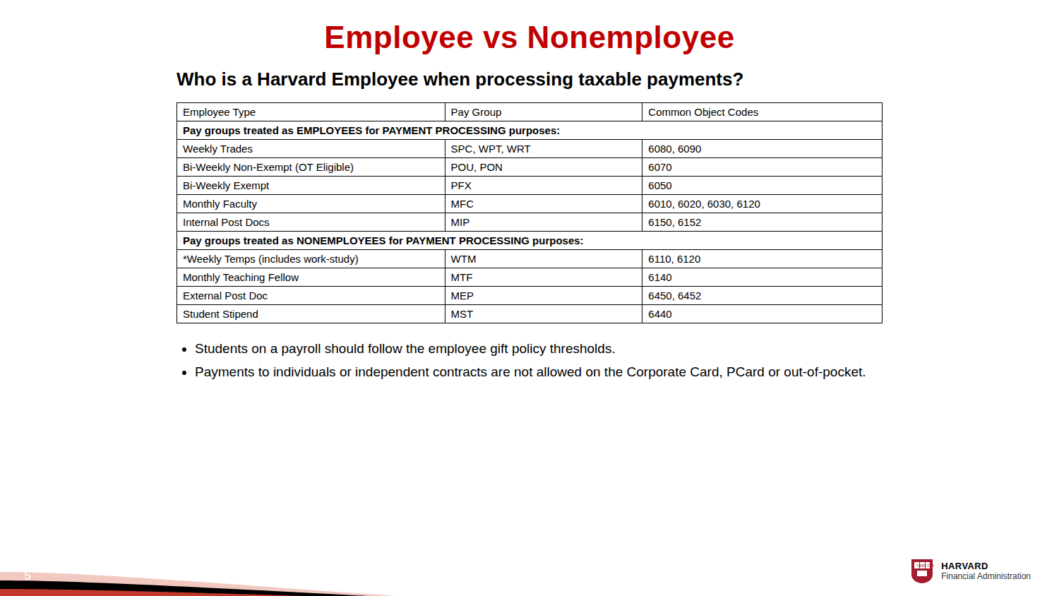Employee vs Nonemployee
Who is a Harvard Employee when processing taxable payments?
| Employee Type | Pay Group | Common Object Codes |
| Pay groups treated as EMPLOYEES for PAYMENT PROCESSING purposes: |
| Weekly Trades | SPC, WPT, WRT | 6080, 6090 |
| Bi-Weekly Non-Exempt (OT Eligible) | POU, PON | 6070 |
| Bi-Weekly Exempt | PFX | 6050 |
| Monthly Faculty | MFC | 6010, 6020, 6030, 6120 |
| Internal Post Docs | MIP | 6150, 6152 |
| Pay groups treated as NONEMPLOYEES for PAYMENT PROCESSING purposes: |
| *Weekly Temps (includes work-study) | WTM | 6110, 6120 |
| Monthly Teaching Fellow | MTF | 6140 |
| External Post Doc | MEP | 6450, 6452 |
| Student Stipend | MST | 6440 |
Students on a payroll should follow the employee gift policy thresholds.
Payments to individuals or independent contracts are not allowed on the Corporate Card, PCard or out-of-pocket.
5
VE RI TAS
HARVARD
Financial Administration